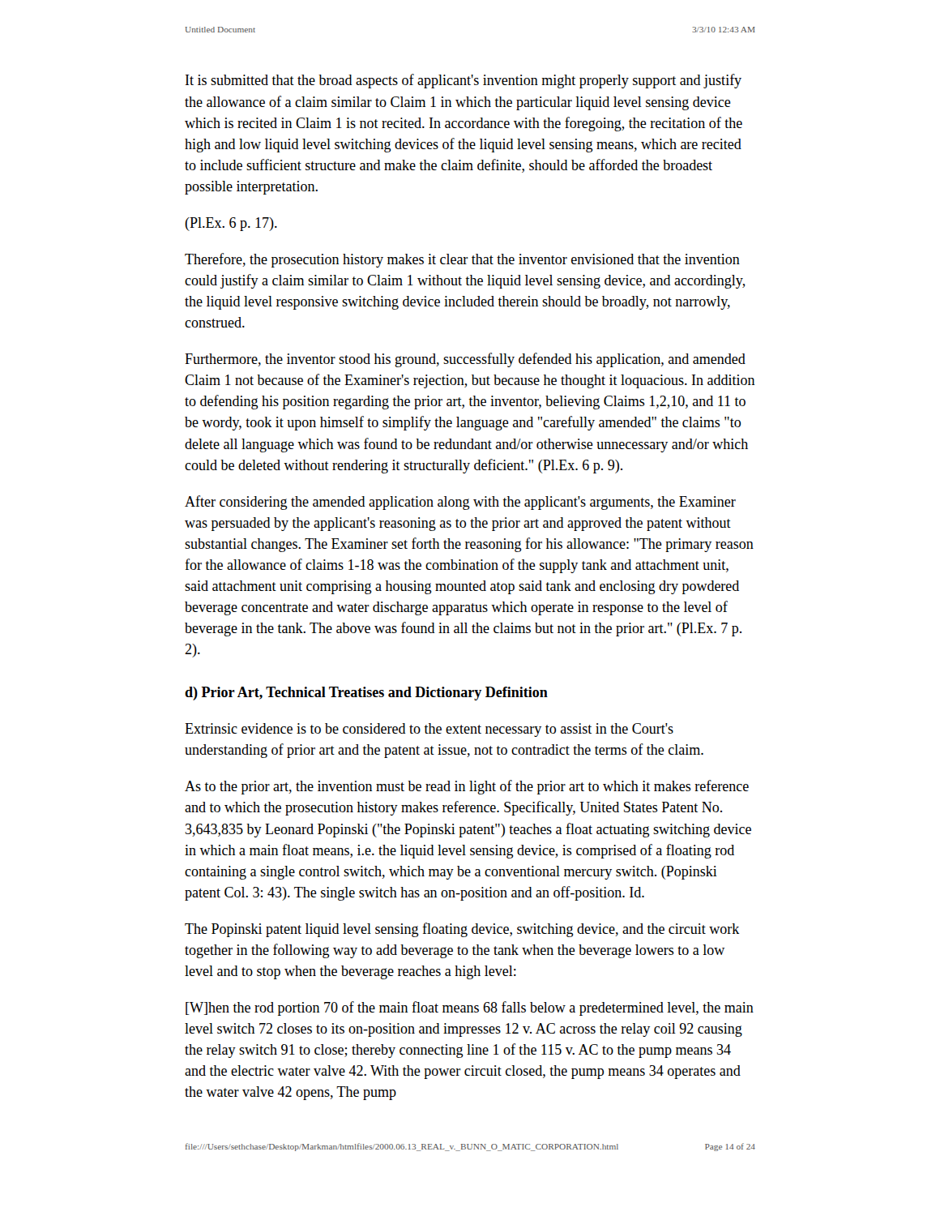Untitled Document
3/3/10 12:43 AM
It is submitted that the broad aspects of applicant's invention might properly support and justify the allowance of a claim similar to Claim 1 in which the particular liquid level sensing device which is recited in Claim 1 is not recited. In accordance with the foregoing, the recitation of the high and low liquid level switching devices of the liquid level sensing means, which are recited to include sufficient structure and make the claim definite, should be afforded the broadest possible interpretation.
(Pl.Ex. 6 p. 17).
Therefore, the prosecution history makes it clear that the inventor envisioned that the invention could justify a claim similar to Claim 1 without the liquid level sensing device, and accordingly, the liquid level responsive switching device included therein should be broadly, not narrowly, construed.
Furthermore, the inventor stood his ground, successfully defended his application, and amended Claim 1 not because of the Examiner's rejection, but because he thought it loquacious. In addition to defending his position regarding the prior art, the inventor, believing Claims 1,2,10, and 11 to be wordy, took it upon himself to simplify the language and "carefully amended" the claims "to delete all language which was found to be redundant and/or otherwise unnecessary and/or which could be deleted without rendering it structurally deficient." (Pl.Ex. 6 p. 9).
After considering the amended application along with the applicant's arguments, the Examiner was persuaded by the applicant's reasoning as to the prior art and approved the patent without substantial changes. The Examiner set forth the reasoning for his allowance: "The primary reason for the allowance of claims 1-18 was the combination of the supply tank and attachment unit, said attachment unit comprising a housing mounted atop said tank and enclosing dry powdered beverage concentrate and water discharge apparatus which operate in response to the level of beverage in the tank. The above was found in all the claims but not in the prior art." (Pl.Ex. 7 p. 2).
d) Prior Art, Technical Treatises and Dictionary Definition
Extrinsic evidence is to be considered to the extent necessary to assist in the Court's understanding of prior art and the patent at issue, not to contradict the terms of the claim.
As to the prior art, the invention must be read in light of the prior art to which it makes reference and to which the prosecution history makes reference. Specifically, United States Patent No. 3,643,835 by Leonard Popinski ("the Popinski patent") teaches a float actuating switching device in which a main float means, i.e. the liquid level sensing device, is comprised of a floating rod containing a single control switch, which may be a conventional mercury switch. (Popinski patent Col. 3: 43). The single switch has an on-position and an off-position. Id.
The Popinski patent liquid level sensing floating device, switching device, and the circuit work together in the following way to add beverage to the tank when the beverage lowers to a low level and to stop when the beverage reaches a high level:
[W]hen the rod portion 70 of the main float means 68 falls below a predetermined level, the main level switch 72 closes to its on-position and impresses 12 v. AC across the relay coil 92 causing the relay switch 91 to close; thereby connecting line 1 of the 115 v. AC to the pump means 34 and the electric water valve 42. With the power circuit closed, the pump means 34 operates and the water valve 42 opens, The pump
file:///Users/sethchase/Desktop/Markman/htmlfiles/2000.06.13_REAL_v._BUNN_O_MATIC_CORPORATION.html
Page 14 of 24